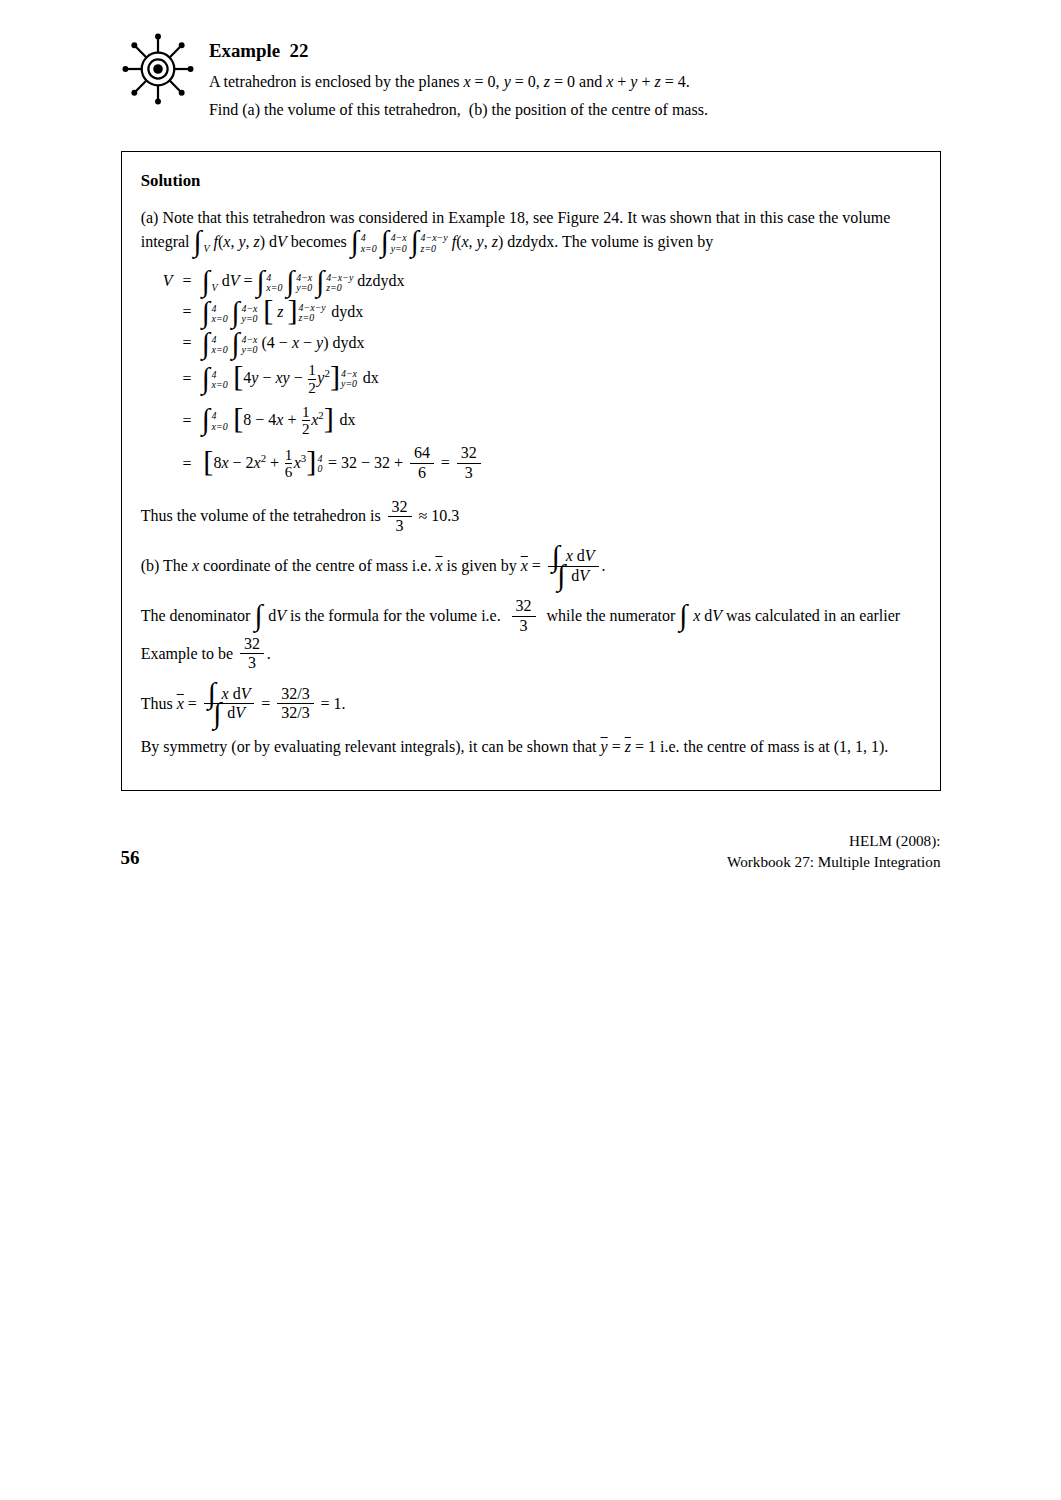Example 22
A tetrahedron is enclosed by the planes x = 0, y = 0, z = 0 and x + y + z = 4.
Find (a) the volume of this tetrahedron, (b) the position of the centre of mass.
Solution
(a) Note that this tetrahedron was considered in Example 18, see Figure 24. It was shown that in this case the volume integral ∫ V f(x, y, z) dV becomes ∫4 x=0 ∫4−x y=0 ∫4−x−y z=0 f(x, y, z) dzdydx. The volume is given by
| V | = | ∫ V d V = ∫ 4 x=0 ∫ 4−x y=0 ∫ 4−x−y z=0 dzdydx |
| | = | ∫ 4 x=0 ∫ 4−x y=0 [ z ] 4−x−y z=0 dydx |
| | = | ∫ 4 x=0 ∫ 4−x y=0 (4 − x − y ) dydx |
| | = | ∫ 4 x=0 [ 4 y − xy − 1 2 y 2 ] 4−x y=0 dx |
| | = | ∫ 4 x=0 [ 8 − 4 x + 1 2 x 2 ] dx |
| | = | [ 8 x − 2 x 2 + 1 6 x 3 ] 4 0 = 32 − 32 + 64 6 = 32 3 |
Thus the volume of the tetrahedron is 323 ≈ 10.3
(b) The x coordinate of the centre of mass i.e. x is given by x = ∫ x dV ∫ dV .
The denominator ∫ dV is the formula for the volume i.e. 323 while the numerator ∫ x dV was calculated in an earlier Example to be 323.
Thus x = ∫ x dV ∫ dV = 32/332/3 = 1.
By symmetry (or by evaluating relevant integrals), it can be shown that y = z = 1 i.e. the centre of mass is at (1, 1, 1).
56
HELM (2008):
Workbook 27: Multiple Integration